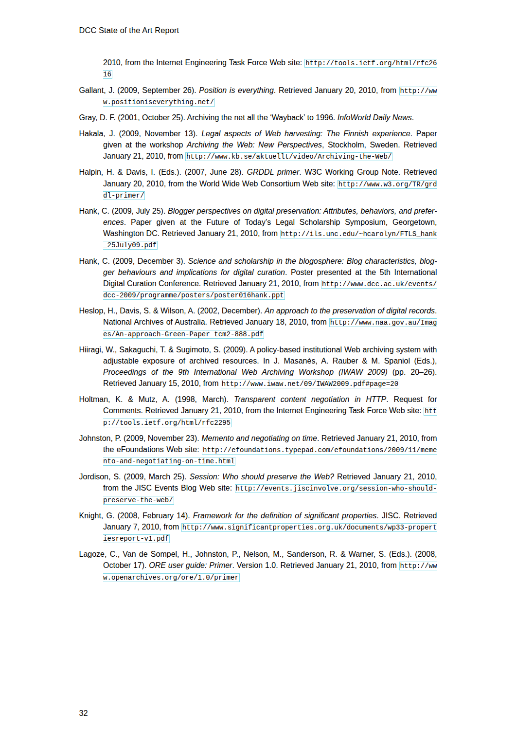DCC State of the Art Report
2010, from the Internet Engineering Task Force Web site: http://tools.ietf.org/html/rfc2616
Gallant, J. (2009, September 26). Position is everything. Retrieved January 20, 2010, from http://www.positioniseverything.net/
Gray, D. F. (2001, October 25). Archiving the net all the ‘Wayback’ to 1996. InfoWorld Daily News.
Hakala, J. (2009, November 13). Legal aspects of Web harvesting: The Finnish experience. Paper given at the workshop Archiving the Web: New Perspectives, Stockholm, Sweden. Retrieved January 21, 2010, from http://www.kb.se/aktuellt/video/Archiving-the-Web/
Halpin, H. & Davis, I. (Eds.). (2007, June 28). GRDDL primer. W3C Working Group Note. Retrieved January 20, 2010, from the World Wide Web Consortium Web site: http://www.w3.org/TR/grddl-primer/
Hank, C. (2009, July 25). Blogger perspectives on digital preservation: Attributes, behaviors, and preferences. Paper given at the Future of Today’s Legal Scholarship Symposium, Georgetown, Washington DC. Retrieved January 21, 2010, from http://ils.unc.edu/~hcarolyn/FTLS_hank_25July09.pdf
Hank, C. (2009, December 3). Science and scholarship in the blogosphere: Blog characteristics, blogger behaviours and implications for digital curation. Poster presented at the 5th International Digital Curation Conference. Retrieved January 21, 2010, from http://www.dcc.ac.uk/events/dcc-2009/programme/posters/poster016hank.ppt
Heslop, H., Davis, S. & Wilson, A. (2002, December). An approach to the preservation of digital records. National Archives of Australia. Retrieved January 18, 2010, from http://www.naa.gov.au/Images/An-approach-Green-Paper_tcm2-888.pdf
Hiiragi, W., Sakaguchi, T. & Sugimoto, S. (2009). A policy-based institutional Web archiving system with adjustable exposure of archived resources. In J. Masanès, A. Rauber & M. Spaniol (Eds.), Proceedings of the 9th International Web Archiving Workshop (IWAW 2009) (pp. 20–26). Retrieved January 15, 2010, from http://www.iwaw.net/09/IWAW2009.pdf#page=20
Holtman, K. & Mutz, A. (1998, March). Transparent content negotiation in HTTP. Request for Comments. Retrieved January 21, 2010, from the Internet Engineering Task Force Web site: http://tools.ietf.org/html/rfc2295
Johnston, P. (2009, November 23). Memento and negotiating on time. Retrieved January 21, 2010, from the eFoundations Web site: http://efoundations.typepad.com/efoundations/2009/11/memento-and-negotiating-on-time.html
Jordison, S. (2009, March 25). Session: Who should preserve the Web? Retrieved January 21, 2010, from the JISC Events Blog Web site: http://events.jiscinvolve.org/session-who-should-preserve-the-web/
Knight, G. (2008, February 14). Framework for the definition of significant properties. JISC. Retrieved January 7, 2010, from http://www.significantproperties.org.uk/documents/wp33-propertiesreport-v1.pdf
Lagoze, C., Van de Sompel, H., Johnston, P., Nelson, M., Sanderson, R. & Warner, S. (Eds.). (2008, October 17). ORE user guide: Primer. Version 1.0. Retrieved January 21, 2010, from http://www.openarchives.org/ore/1.0/primer
32